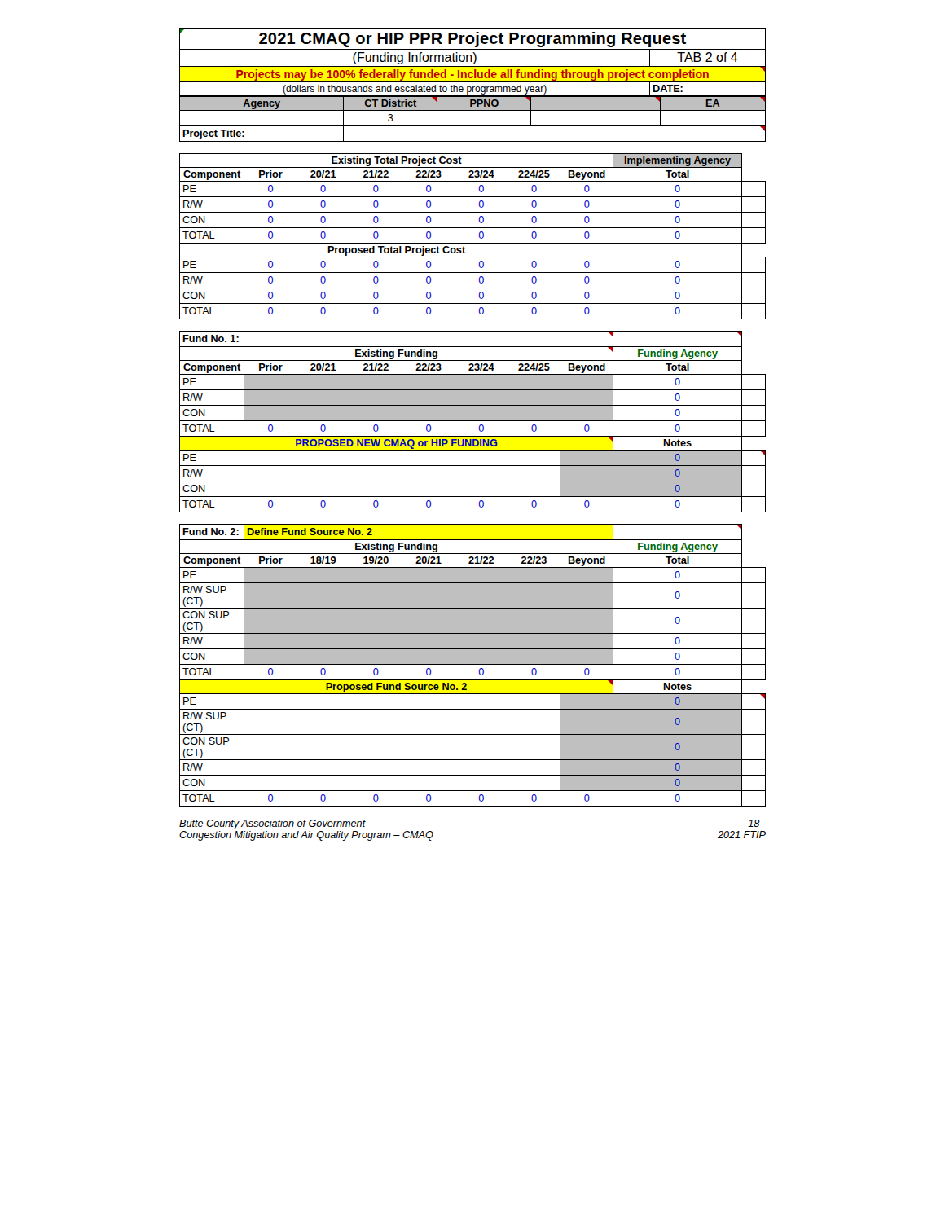| 2021 CMAQ or HIP PPR Project Programming Request |
| (Funding Information) | TAB 2 of 4 |
| Projects may be 100% federally funded - Include all funding through project completion |
| (dollars in thousands and escalated to the programmed year) | DATE: |
| Agency | CT District | PPNO | | EA |
| | 3 | | | |
| Project Title: | |
| Existing Total Project Cost | Implementing Agency |
| Component | Prior | 20/21 | 21/22 | 22/23 | 23/24 | 224/25 | Beyond | Total | |
| PE | 0 | 0 | 0 | 0 | 0 | 0 | 0 | 0 | |
| R/W | 0 | 0 | 0 | 0 | 0 | 0 | 0 | 0 | |
| CON | 0 | 0 | 0 | 0 | 0 | 0 | 0 | 0 | |
| TOTAL | 0 | 0 | 0 | 0 | 0 | 0 | 0 | 0 | |
| Proposed Total Project Cost | |
| PE | 0 | 0 | 0 | 0 | 0 | 0 | 0 | 0 | |
| R/W | 0 | 0 | 0 | 0 | 0 | 0 | 0 | 0 | |
| CON | 0 | 0 | 0 | 0 | 0 | 0 | 0 | 0 | |
| TOTAL | 0 | 0 | 0 | 0 | 0 | 0 | 0 | 0 | |
| Fund No. 1: | | |
| Existing Funding | Funding Agency |
| Component | Prior | 20/21 | 21/22 | 22/23 | 23/24 | 224/25 | Beyond | Total | |
| PE | | | | | | | | 0 | |
| R/W | | | | | | | | 0 | |
| CON | | | | | | | | 0 | |
| TOTAL | 0 | 0 | 0 | 0 | 0 | 0 | 0 | 0 | |
| PROPOSED NEW CMAQ or HIP FUNDING | Notes |
| PE | | | | | | | | 0 | |
| R/W | | | | | | | | 0 | |
| CON | | | | | | | | 0 | |
| TOTAL | 0 | 0 | 0 | 0 | 0 | 0 | 0 | 0 | |
| Fund No. 2: | Define Fund Source No. 2 | |
| Existing Funding | Funding Agency |
| Component | Prior | 18/19 | 19/20 | 20/21 | 21/22 | 22/23 | Beyond | Total | |
| PE | | | | | | | | 0 | |
| R/W SUP (CT) | | | | | | | | 0 | |
| CON SUP (CT) | | | | | | | | 0 | |
| R/W | | | | | | | | 0 | |
| CON | | | | | | | | 0 | |
| TOTAL | 0 | 0 | 0 | 0 | 0 | 0 | 0 | 0 | |
| Proposed Fund Source No. 2 | Notes |
| PE | | | | | | | | 0 | |
| R/W SUP (CT) | | | | | | | | 0 | |
| CON SUP (CT) | | | | | | | | 0 | |
| R/W | | | | | | | | 0 | |
| CON | | | | | | | | 0 | |
| TOTAL | 0 | 0 | 0 | 0 | 0 | 0 | 0 | 0 | |
Butte County Association of Government
Congestion Mitigation and Air Quality Program – CMAQ
- 18 -
2021 FTIP